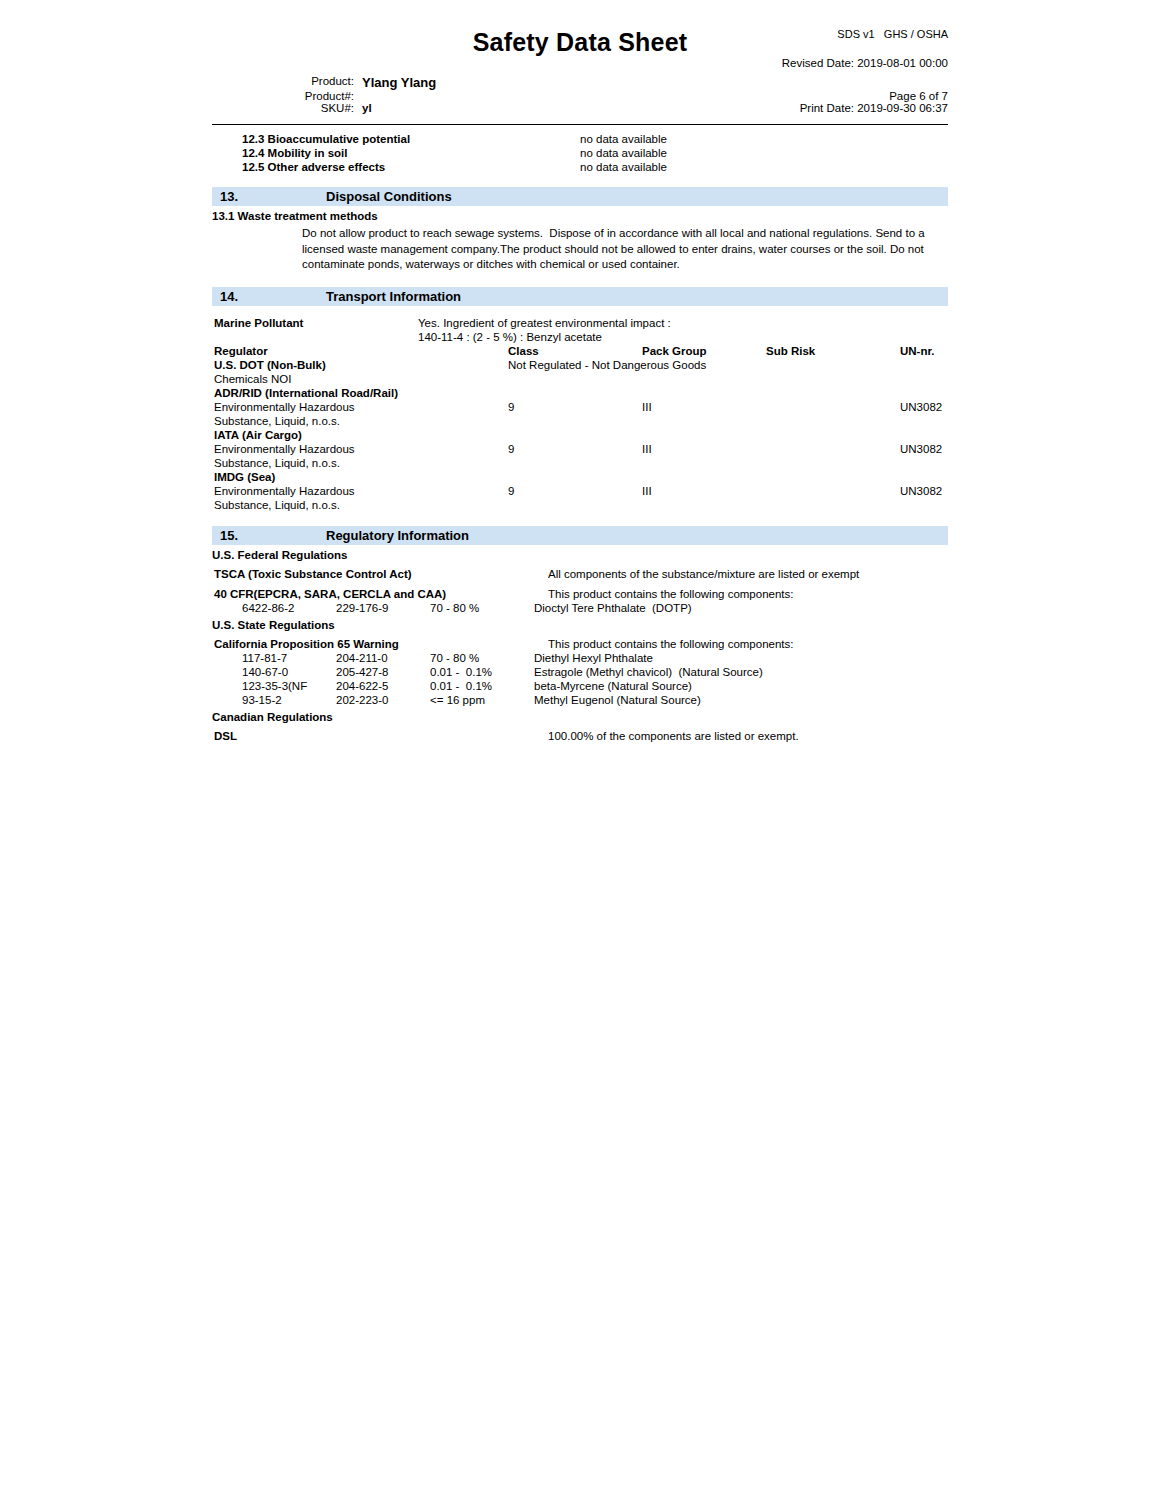SDS v1 GHS / OSHA
Safety Data Sheet
Revised Date: 2019-08-01 00:00
Product:
Ylang Ylang
Product#:
Page 6 of 7
SKU#:
yl
Print Date: 2019-09-30 06:37
12.3 Bioaccumulative potential
no data available
12.4 Mobility in soil
no data available
12.5 Other adverse effects
no data available
13.
Disposal Conditions
13.1 Waste treatment methods
Do not allow product to reach sewage systems. Dispose of in accordance with all local and national regulations. Send to a licensed waste management company.The product should not be allowed to enter drains, water courses or the soil. Do not contaminate ponds, waterways or ditches with chemical or used container.
14.
Transport Information
| Marine Pollutant | Yes. Ingredient of greatest environmental impact : |
| | 140-11-4 : (2 - 5 %) : Benzyl acetate |
| Regulator | Class | Pack Group | Sub Risk | UN-nr. |
| U.S. DOT (Non-Bulk) | Not Regulated - Not Dangerous Goods |
| Chemicals NOI | |
| ADR/RID (International Road/Rail) | |
| Environmentally Hazardous | 9 | III | | UN3082 |
| Substance, Liquid, n.o.s. | |
| IATA (Air Cargo) | |
| Environmentally Hazardous | 9 | III | | UN3082 |
| Substance, Liquid, n.o.s. | |
| IMDG (Sea) | |
| Environmentally Hazardous | 9 | III | | UN3082 |
| Substance, Liquid, n.o.s. | |
15.
Regulatory Information
U.S. Federal Regulations
| TSCA (Toxic Substance Control Act) | All components of the substance/mixture are listed or exempt |
| 40 CFR(EPCRA, SARA, CERCLA and CAA) | This product contains the following components: |
| 6422-86-2 | 229-176-9 | 70 - 80 % | Dioctyl Tere Phthalate (DOTP) |
U.S. State Regulations
| California Proposition 65 Warning | This product contains the following components: |
| 117-81-7 | 204-211-0 | 70 - 80 % | Diethyl Hexyl Phthalate |
| 140-67-0 | 205-427-8 | 0.01 - 0.1% | Estragole (Methyl chavicol) (Natural Source) |
| 123-35-3(NF | 204-622-5 | 0.01 - 0.1% | beta-Myrcene (Natural Source) |
| 93-15-2 | 202-223-0 | <= 16 ppm | Methyl Eugenol (Natural Source) |
Canadian Regulations
| DSL | 100.00% of the components are listed or exempt. |